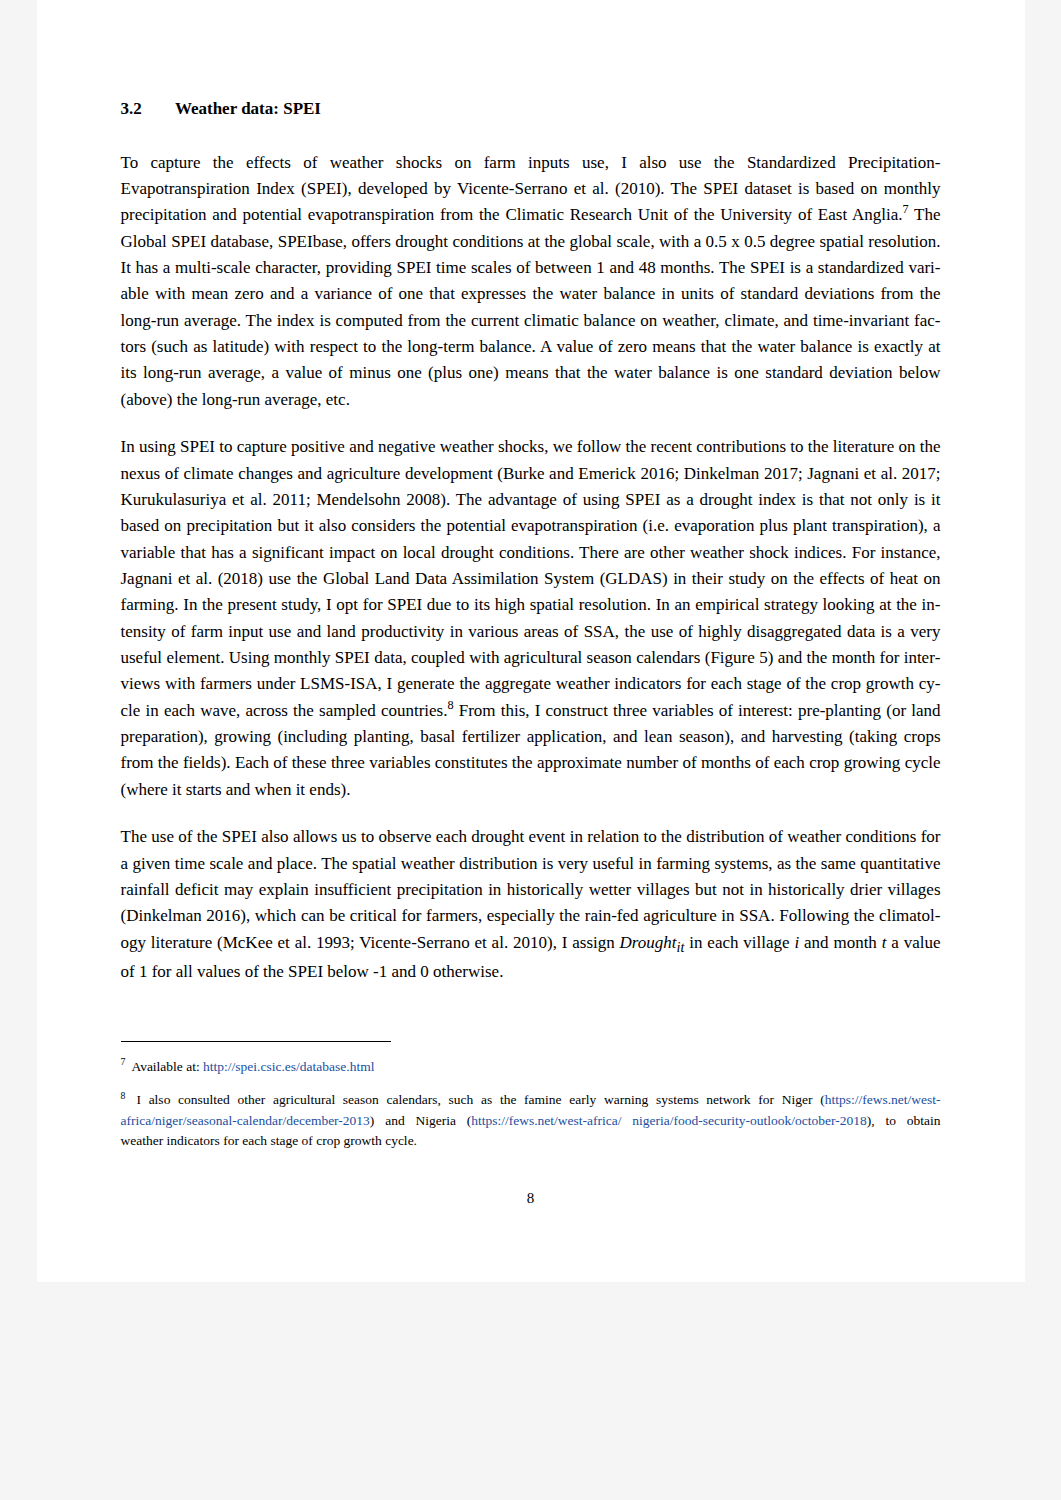3.2 Weather data: SPEI
To capture the effects of weather shocks on farm inputs use, I also use the Standardized Precipitation-Evapotranspiration Index (SPEI), developed by Vicente-Serrano et al. (2010). The SPEI dataset is based on monthly precipitation and potential evapotranspiration from the Climatic Research Unit of the University of East Anglia.7 The Global SPEI database, SPEIbase, offers drought conditions at the global scale, with a 0.5 x 0.5 degree spatial resolution. It has a multi-scale character, providing SPEI time scales of between 1 and 48 months. The SPEI is a standardized variable with mean zero and a variance of one that expresses the water balance in units of standard deviations from the long-run average. The index is computed from the current climatic balance on weather, climate, and time-invariant factors (such as latitude) with respect to the long-term balance. A value of zero means that the water balance is exactly at its long-run average, a value of minus one (plus one) means that the water balance is one standard deviation below (above) the long-run average, etc.
In using SPEI to capture positive and negative weather shocks, we follow the recent contributions to the literature on the nexus of climate changes and agriculture development (Burke and Emerick 2016; Dinkelman 2017; Jagnani et al. 2017; Kurukulasuriya et al. 2011; Mendelsohn 2008). The advantage of using SPEI as a drought index is that not only is it based on precipitation but it also considers the potential evapotranspiration (i.e. evaporation plus plant transpiration), a variable that has a significant impact on local drought conditions. There are other weather shock indices. For instance, Jagnani et al. (2018) use the Global Land Data Assimilation System (GLDAS) in their study on the effects of heat on farming. In the present study, I opt for SPEI due to its high spatial resolution. In an empirical strategy looking at the intensity of farm input use and land productivity in various areas of SSA, the use of highly disaggregated data is a very useful element. Using monthly SPEI data, coupled with agricultural season calendars (Figure 5) and the month for interviews with farmers under LSMS-ISA, I generate the aggregate weather indicators for each stage of the crop growth cycle in each wave, across the sampled countries.8 From this, I construct three variables of interest: pre-planting (or land preparation), growing (including planting, basal fertilizer application, and lean season), and harvesting (taking crops from the fields). Each of these three variables constitutes the approximate number of months of each crop growing cycle (where it starts and when it ends).
The use of the SPEI also allows us to observe each drought event in relation to the distribution of weather conditions for a given time scale and place. The spatial weather distribution is very useful in farming systems, as the same quantitative rainfall deficit may explain insufficient precipitation in historically wetter villages but not in historically drier villages (Dinkelman 2016), which can be critical for farmers, especially the rain-fed agriculture in SSA. Following the climatology literature (McKee et al. 1993; Vicente-Serrano et al. 2010), I assign Droughtit in each village i and month t a value of 1 for all values of the SPEI below -1 and 0 otherwise.
7 Available at: http://spei.csic.es/database.html
8 I also consulted other agricultural season calendars, such as the famine early warning systems network for Niger (https://fews.net/west-africa/niger/seasonal-calendar/december-2013) and Nigeria (https://fews.net/west-africa/ nigeria/food-security-outlook/october-2018), to obtain weather indicators for each stage of crop growth cycle.
8